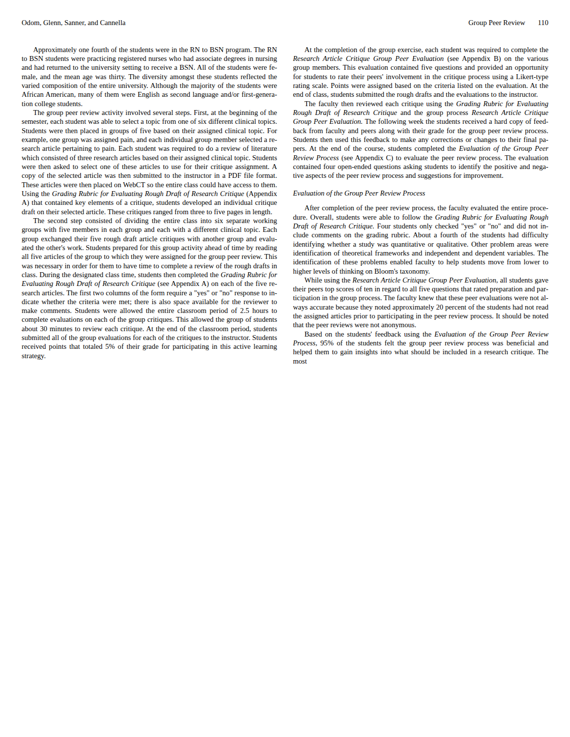Odom, Glenn, Sanner, and Cannella
Group Peer Review 110
Approximately one fourth of the students were in the RN to BSN program. The RN to BSN students were practicing registered nurses who had associate degrees in nursing and had returned to the university setting to receive a BSN. All of the students were female, and the mean age was thirty. The diversity amongst these students reflected the varied composition of the entire university. Although the majority of the students were African American, many of them were English as second language and/or first-generation college students.
The group peer review activity involved several steps. First, at the beginning of the semester, each student was able to select a topic from one of six different clinical topics. Students were then placed in groups of five based on their assigned clinical topic. For example, one group was assigned pain, and each individual group member selected a research article pertaining to pain. Each student was required to do a review of literature which consisted of three research articles based on their assigned clinical topic. Students were then asked to select one of these articles to use for their critique assignment. A copy of the selected article was then submitted to the instructor in a PDF file format. These articles were then placed on WebCT so the entire class could have access to them. Using the Grading Rubric for Evaluating Rough Draft of Research Critique (Appendix A) that contained key elements of a critique, students developed an individual critique draft on their selected article. These critiques ranged from three to five pages in length.
The second step consisted of dividing the entire class into six separate working groups with five members in each group and each with a different clinical topic. Each group exchanged their five rough draft article critiques with another group and evaluated the other's work. Students prepared for this group activity ahead of time by reading all five articles of the group to which they were assigned for the group peer review. This was necessary in order for them to have time to complete a review of the rough drafts in class. During the designated class time, students then completed the Grading Rubric for Evaluating Rough Draft of Research Critique (see Appendix A) on each of the five research articles. The first two columns of the form require a "yes" or "no" response to indicate whether the criteria were met; there is also space available for the reviewer to make comments. Students were allowed the entire classroom period of 2.5 hours to complete evaluations on each of the group critiques. This allowed the group of students about 30 minutes to review each critique. At the end of the classroom period, students submitted all of the group evaluations for each of the critiques to the instructor. Students received points that totaled 5% of their grade for participating in this active learning strategy.
At the completion of the group exercise, each student was required to complete the Research Article Critique Group Peer Evaluation (see Appendix B) on the various group members. This evaluation contained five questions and provided an opportunity for students to rate their peers' involvement in the critique process using a Likert-type rating scale. Points were assigned based on the criteria listed on the evaluation. At the end of class, students submitted the rough drafts and the evaluations to the instructor.
The faculty then reviewed each critique using the Grading Rubric for Evaluating Rough Draft of Research Critique and the group process Research Article Critique Group Peer Evaluation. The following week the students received a hard copy of feedback from faculty and peers along with their grade for the group peer review process. Students then used this feedback to make any corrections or changes to their final papers. At the end of the course, students completed the Evaluation of the Group Peer Review Process (see Appendix C) to evaluate the peer review process. The evaluation contained four open-ended questions asking students to identify the positive and negative aspects of the peer review process and suggestions for improvement.
Evaluation of the Group Peer Review Process
After completion of the peer review process, the faculty evaluated the entire procedure. Overall, students were able to follow the Grading Rubric for Evaluating Rough Draft of Research Critique. Four students only checked "yes" or "no" and did not include comments on the grading rubric. About a fourth of the students had difficulty identifying whether a study was quantitative or qualitative. Other problem areas were identification of theoretical frameworks and independent and dependent variables. The identification of these problems enabled faculty to help students move from lower to higher levels of thinking on Bloom's taxonomy.
While using the Research Article Critique Group Peer Evaluation, all students gave their peers top scores of ten in regard to all five questions that rated preparation and participation in the group process. The faculty knew that these peer evaluations were not always accurate because they noted approximately 20 percent of the students had not read the assigned articles prior to participating in the peer review process. It should be noted that the peer reviews were not anonymous.
Based on the students' feedback using the Evaluation of the Group Peer Review Process, 95% of the students felt the group peer review process was beneficial and helped them to gain insights into what should be included in a research critique. The most